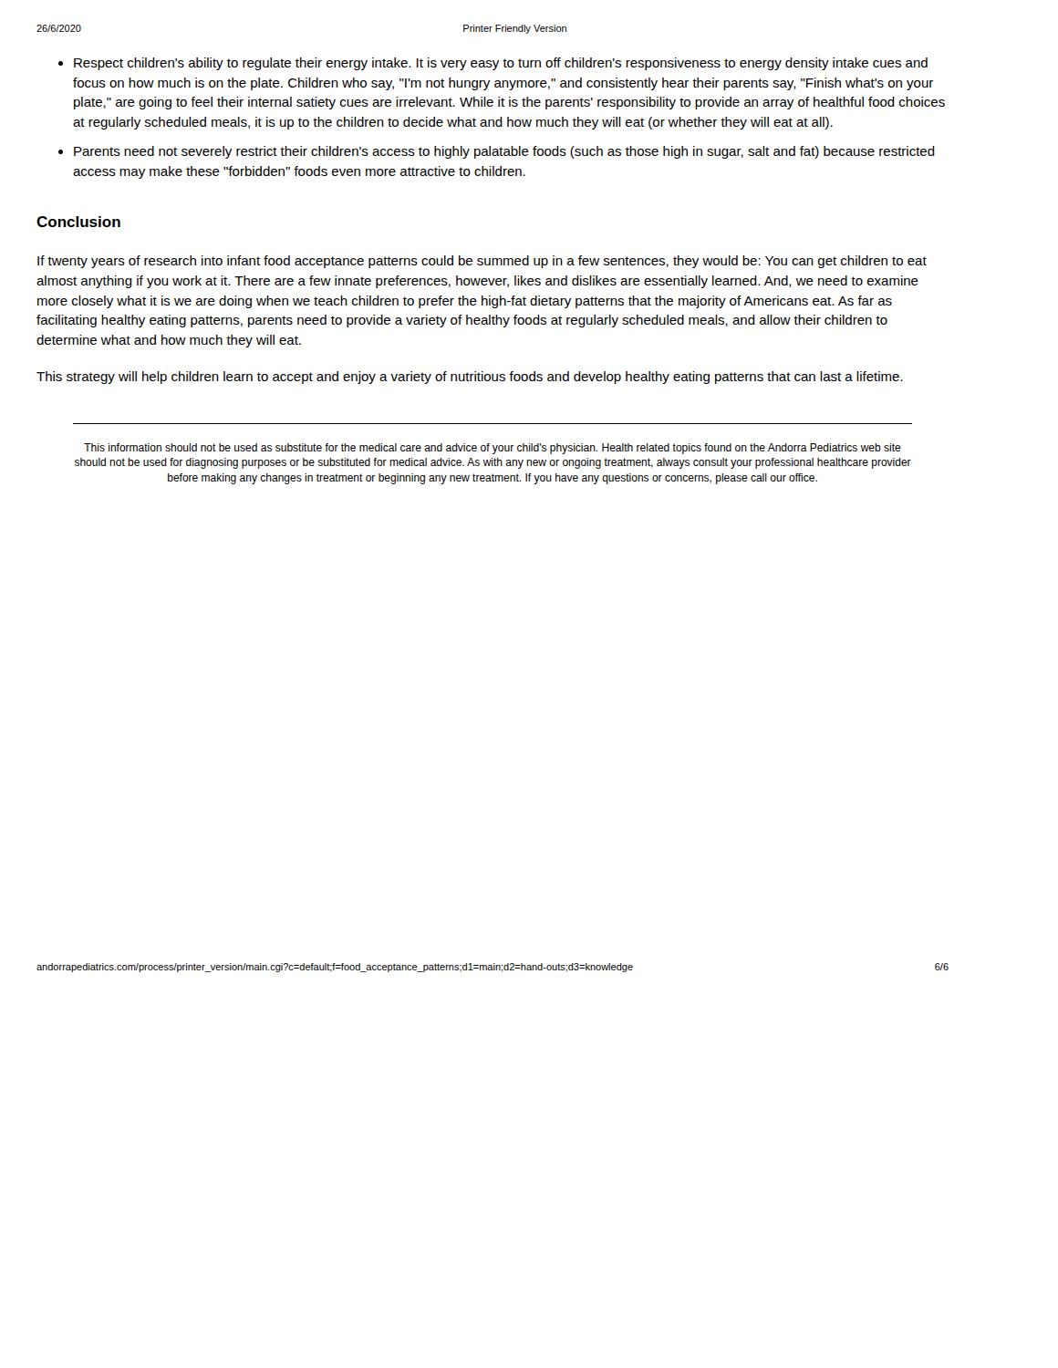26/6/2020 Printer Friendly Version
Respect children's ability to regulate their energy intake. It is very easy to turn off children's responsiveness to energy density intake cues and focus on how much is on the plate. Children who say, "I'm not hungry anymore," and consistently hear their parents say, "Finish what's on your plate," are going to feel their internal satiety cues are irrelevant. While it is the parents' responsibility to provide an array of healthful food choices at regularly scheduled meals, it is up to the children to decide what and how much they will eat (or whether they will eat at all).
Parents need not severely restrict their children's access to highly palatable foods (such as those high in sugar, salt and fat) because restricted access may make these "forbidden" foods even more attractive to children.
Conclusion
If twenty years of research into infant food acceptance patterns could be summed up in a few sentences, they would be: You can get children to eat almost anything if you work at it. There are a few innate preferences, however, likes and dislikes are essentially learned. And, we need to examine more closely what it is we are doing when we teach children to prefer the high-fat dietary patterns that the majority of Americans eat. As far as facilitating healthy eating patterns, parents need to provide a variety of healthy foods at regularly scheduled meals, and allow their children to determine what and how much they will eat.
This strategy will help children learn to accept and enjoy a variety of nutritious foods and develop healthy eating patterns that can last a lifetime.
This information should not be used as substitute for the medical care and advice of your child's physician. Health related topics found on the Andorra Pediatrics web site should not be used for diagnosing purposes or be substituted for medical advice. As with any new or ongoing treatment, always consult your professional healthcare provider before making any changes in treatment or beginning any new treatment. If you have any questions or concerns, please call our office.
andorrapediatrics.com/process/printer_version/main.cgi?c=default;f=food_acceptance_patterns;d1=main;d2=hand-outs;d3=knowledge 6/6